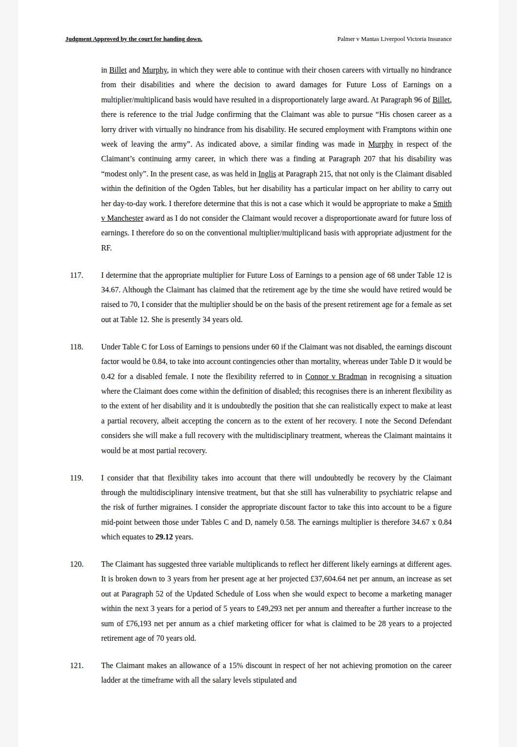Judgment Approved by the court for handing down. Palmer v Mantas Liverpool Victoria Insurance
in Billet and Murphy, in which they were able to continue with their chosen careers with virtually no hindrance from their disabilities and where the decision to award damages for Future Loss of Earnings on a multiplier/multiplicand basis would have resulted in a disproportionately large award. At Paragraph 96 of Billet, there is reference to the trial Judge confirming that the Claimant was able to pursue “His chosen career as a lorry driver with virtually no hindrance from his disability. He secured employment with Framptons within one week of leaving the army”. As indicated above, a similar finding was made in Murphy in respect of the Claimant’s continuing army career, in which there was a finding at Paragraph 207 that his disability was “modest only”. In the present case, as was held in Inglis at Paragraph 215, that not only is the Claimant disabled within the definition of the Ogden Tables, but her disability has a particular impact on her ability to carry out her day-to-day work. I therefore determine that this is not a case which it would be appropriate to make a Smith v Manchester award as I do not consider the Claimant would recover a disproportionate award for future loss of earnings. I therefore do so on the conventional multiplier/multiplicand basis with appropriate adjustment for the RF.
I determine that the appropriate multiplier for Future Loss of Earnings to a pension age of 68 under Table 12 is 34.67. Although the Claimant has claimed that the retirement age by the time she would have retired would be raised to 70, I consider that the multiplier should be on the basis of the present retirement age for a female as set out at Table 12. She is presently 34 years old.
Under Table C for Loss of Earnings to pensions under 60 if the Claimant was not disabled, the earnings discount factor would be 0.84, to take into account contingencies other than mortality, whereas under Table D it would be 0.42 for a disabled female. I note the flexibility referred to in Connor v Bradman in recognising a situation where the Claimant does come within the definition of disabled; this recognises there is an inherent flexibility as to the extent of her disability and it is undoubtedly the position that she can realistically expect to make at least a partial recovery, albeit accepting the concern as to the extent of her recovery. I note the Second Defendant considers she will make a full recovery with the multidisciplinary treatment, whereas the Claimant maintains it would be at most partial recovery.
I consider that that flexibility takes into account that there will undoubtedly be recovery by the Claimant through the multidisciplinary intensive treatment, but that she still has vulnerability to psychiatric relapse and the risk of further migraines. I consider the appropriate discount factor to take this into account to be a figure mid-point between those under Tables C and D, namely 0.58. The earnings multiplier is therefore 34.67 x 0.84 which equates to 29.12 years.
The Claimant has suggested three variable multiplicands to reflect her different likely earnings at different ages. It is broken down to 3 years from her present age at her projected £37,604.64 net per annum, an increase as set out at Paragraph 52 of the Updated Schedule of Loss when she would expect to become a marketing manager within the next 3 years for a period of 5 years to £49,293 net per annum and thereafter a further increase to the sum of £76,193 net per annum as a chief marketing officer for what is claimed to be 28 years to a projected retirement age of 70 years old.
The Claimant makes an allowance of a 15% discount in respect of her not achieving promotion on the career ladder at the timeframe with all the salary levels stipulated and